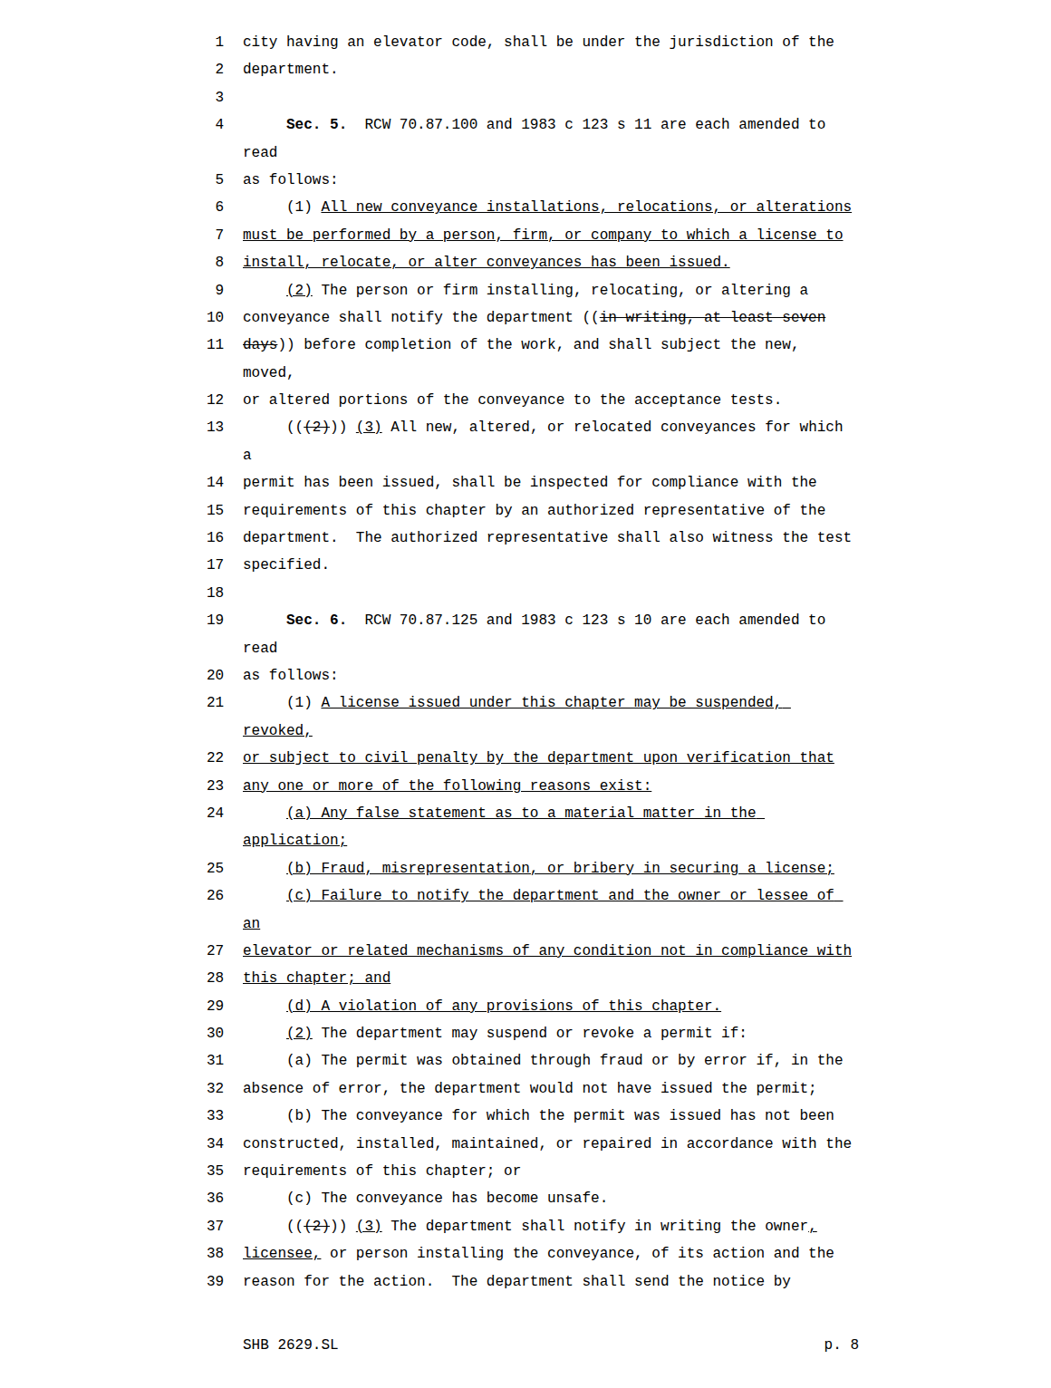city having an elevator code, shall be under the jurisdiction of the
department.
Sec. 5. RCW 70.87.100 and 1983 c 123 s 11 are each amended to read
as follows:
(1) All new conveyance installations, relocations, or alterations
must be performed by a person, firm, or company to which a license to
install, relocate, or alter conveyances has been issued.
(2) The person or firm installing, relocating, or altering a
conveyance shall notify the department ((in writing, at least seven
days)) before completion of the work, and shall subject the new, moved,
or altered portions of the conveyance to the acceptance tests.
(((2))) (3) All new, altered, or relocated conveyances for which a
permit has been issued, shall be inspected for compliance with the
requirements of this chapter by an authorized representative of the
department. The authorized representative shall also witness the test
specified.
Sec. 6. RCW 70.87.125 and 1983 c 123 s 10 are each amended to read
as follows:
(1) A license issued under this chapter may be suspended, revoked,
or subject to civil penalty by the department upon verification that
any one or more of the following reasons exist:
(a) Any false statement as to a material matter in the application;
(b) Fraud, misrepresentation, or bribery in securing a license;
(c) Failure to notify the department and the owner or lessee of an
elevator or related mechanisms of any condition not in compliance with
this chapter; and
(d) A violation of any provisions of this chapter.
(2) The department may suspend or revoke a permit if:
(a) The permit was obtained through fraud or by error if, in the
absence of error, the department would not have issued the permit;
(b) The conveyance for which the permit was issued has not been
constructed, installed, maintained, or repaired in accordance with the
requirements of this chapter; or
(c) The conveyance has become unsafe.
(((2))) (3) The department shall notify in writing the owner,
licensee, or person installing the conveyance, of its action and the
reason for the action. The department shall send the notice by
SHB 2629.SL
p. 8